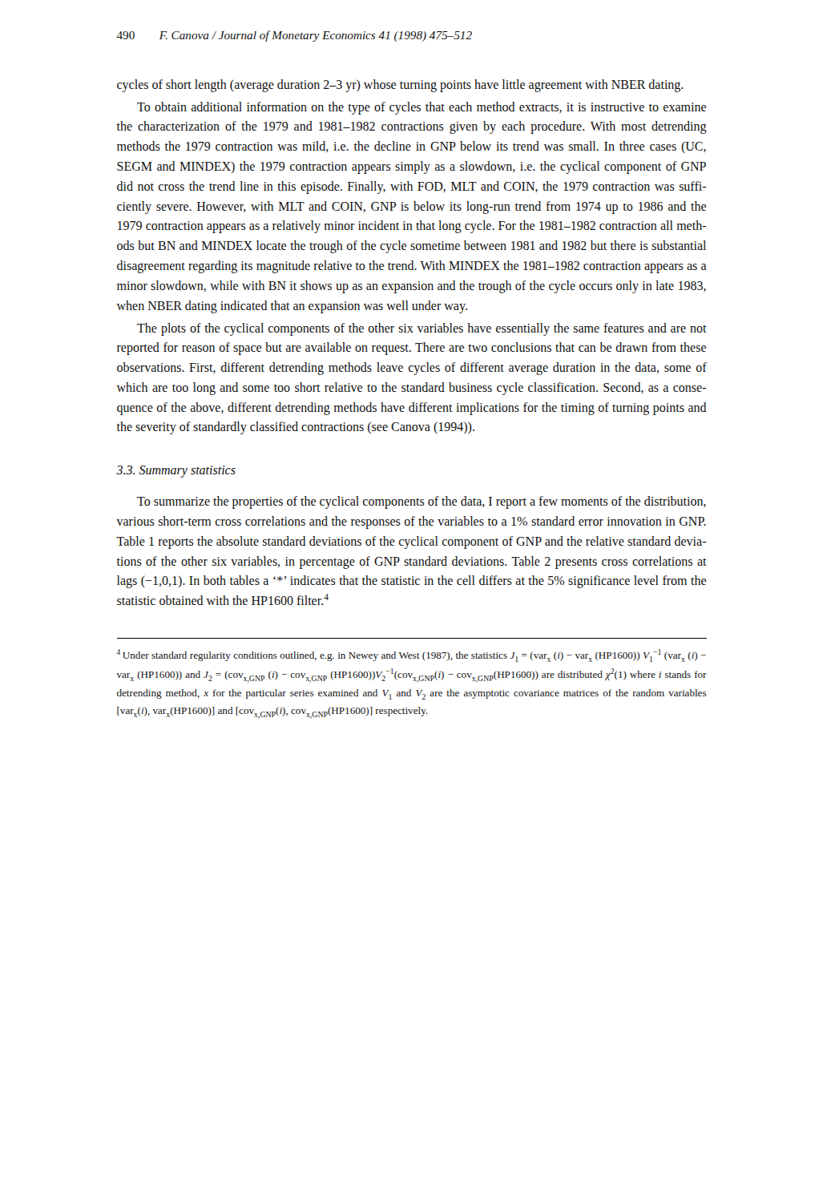490 F. Canova / Journal of Monetary Economics 41 (1998) 475–512
cycles of short length (average duration 2–3 yr) whose turning points have little agreement with NBER dating.
To obtain additional information on the type of cycles that each method extracts, it is instructive to examine the characterization of the 1979 and 1981–1982 contractions given by each procedure. With most detrending methods the 1979 contraction was mild, i.e. the decline in GNP below its trend was small. In three cases (UC, SEGM and MINDEX) the 1979 contraction appears simply as a slowdown, i.e. the cyclical component of GNP did not cross the trend line in this episode. Finally, with FOD, MLT and COIN, the 1979 contraction was sufficiently severe. However, with MLT and COIN, GNP is below its long-run trend from 1974 up to 1986 and the 1979 contraction appears as a relatively minor incident in that long cycle. For the 1981–1982 contraction all methods but BN and MINDEX locate the trough of the cycle sometime between 1981 and 1982 but there is substantial disagreement regarding its magnitude relative to the trend. With MINDEX the 1981–1982 contraction appears as a minor slowdown, while with BN it shows up as an expansion and the trough of the cycle occurs only in late 1983, when NBER dating indicated that an expansion was well under way.
The plots of the cyclical components of the other six variables have essentially the same features and are not reported for reason of space but are available on request. There are two conclusions that can be drawn from these observations. First, different detrending methods leave cycles of different average duration in the data, some of which are too long and some too short relative to the standard business cycle classification. Second, as a consequence of the above, different detrending methods have different implications for the timing of turning points and the severity of standardly classified contractions (see Canova (1994)).
3.3. Summary statistics
To summarize the properties of the cyclical components of the data, I report a few moments of the distribution, various short-term cross correlations and the responses of the variables to a 1% standard error innovation in GNP. Table 1 reports the absolute standard deviations of the cyclical component of GNP and the relative standard deviations of the other six variables, in percentage of GNP standard deviations. Table 2 presents cross correlations at lags (−1,0,1). In both tables a ‘*’ indicates that the statistic in the cell differs at the 5% significance level from the statistic obtained with the HP1600 filter.4
4 Under standard regularity conditions outlined, e.g. in Newey and West (1987), the statistics J1 = (varx (i) − varx (HP1600)) V1−1 (varx (i) − varx (HP1600)) and J2 = (covx,GNP (i) − covx,GNP (HP1600))V2−1(covx,GNP(i) − covx,GNP(HP1600)) are distributed χ2(1) where i stands for detrending method, x for the particular series examined and V1 and V2 are the asymptotic covariance matrices of the random variables [varx(i), varx(HP1600)] and [covx,GNP(i), covx,GNP(HP1600)] respectively.